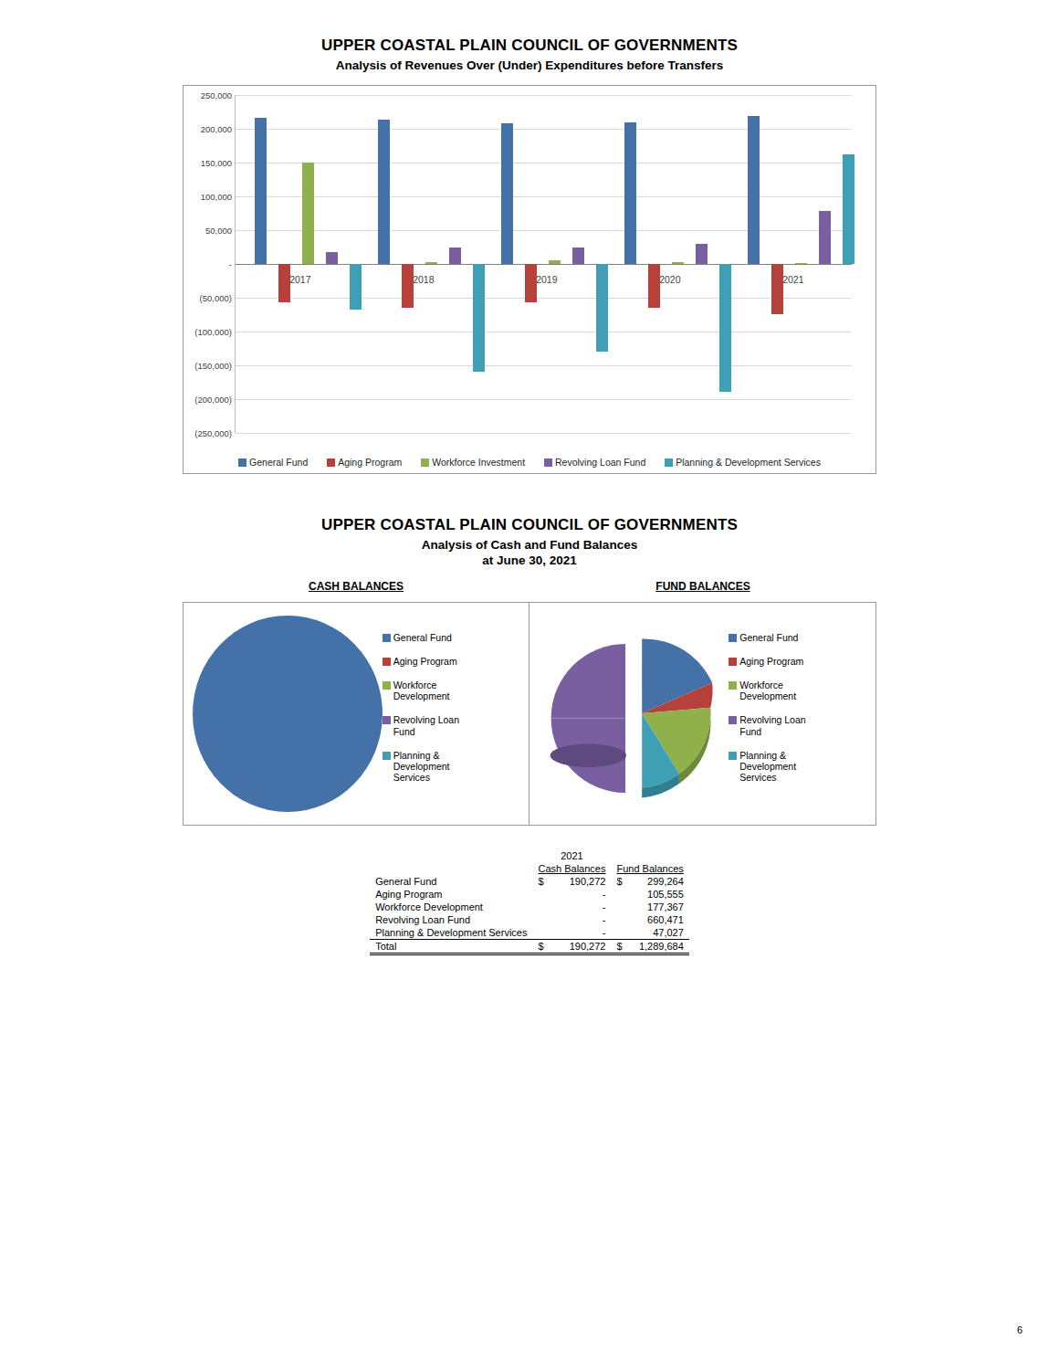UPPER COASTAL PLAIN COUNCIL OF GOVERNMENTS
Analysis of Revenues Over (Under) Expenditures before Transfers
250,000
200,000
150,000
100,000
50,000
-
(50,000)
(100,000)
(150,000)
(200,000)
(250,000)
2017
2018
2019
2020
2021
General Fund Aging Program Workforce Investment Revolving Loan Fund Planning & Development Services
UPPER COASTAL PLAIN COUNCIL OF GOVERNMENTS
Analysis of Cash and Fund Balances
at June 30, 2021
CASH BALANCES
FUND BALANCES
General Fund
Aging Program
Workforce
Development
Revolving Loan
Fund
Planning &
Development
Services
General Fund
Aging Program
Workforce
Development
Revolving Loan
Fund
Planning &
Development
Services
| | 2021 | |
| | Cash Balances | Fund Balances |
| General Fund | $ | 190,272 | $ | 299,264 |
| Aging Program | | - | | 105,555 |
| Workforce Development | | - | | 177,367 |
| Revolving Loan Fund | | - | | 660,471 |
| Planning & Development Services | | - | | 47,027 |
| Total | $ | 190,272 | $ | 1,289,684 |
6